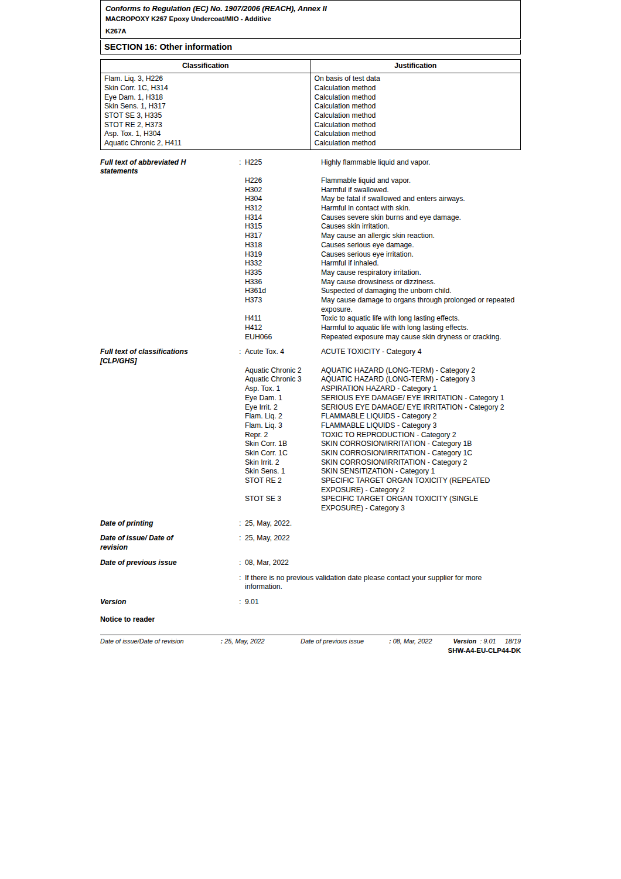Conforms to Regulation (EC) No. 1907/2006 (REACH), Annex II
MACROPOXY K267 Epoxy Undercoat/MIO - Additive
K267A
SECTION 16: Other information
| Classification | Justification |
| --- | --- |
| Flam. Liq. 3, H226 Skin Corr. 1C, H314 Eye Dam. 1, H318 Skin Sens. 1, H317 STOT SE 3, H335 STOT RE 2, H373 Asp. Tox. 1, H304 Aquatic Chronic 2, H411 | On basis of test data Calculation method Calculation method Calculation method Calculation method Calculation method Calculation method Calculation method |
| Full text of abbreviated H statements | : | H225 | Highly flammable liquid and vapor. |
| | | H226 | Flammable liquid and vapor. |
| | | H302 | Harmful if swallowed. |
| | | H304 | May be fatal if swallowed and enters airways. |
| | | H312 | Harmful in contact with skin. |
| | | H314 | Causes severe skin burns and eye damage. |
| | | H315 | Causes skin irritation. |
| | | H317 | May cause an allergic skin reaction. |
| | | H318 | Causes serious eye damage. |
| | | H319 | Causes serious eye irritation. |
| | | H332 | Harmful if inhaled. |
| | | H335 | May cause respiratory irritation. |
| | | H336 | May cause drowsiness or dizziness. |
| | | H361d | Suspected of damaging the unborn child. |
| | | H373 | May cause damage to organs through prolonged or repeated exposure. |
| | | H411 | Toxic to aquatic life with long lasting effects. |
| | | H412 | Harmful to aquatic life with long lasting effects. |
| | | EUH066 | Repeated exposure may cause skin dryness or cracking. |
| Full text of classifications [CLP/GHS] | : | Acute Tox. 4 | ACUTE TOXICITY - Category 4 |
| | | Aquatic Chronic 2 | AQUATIC HAZARD (LONG-TERM) - Category 2 |
| | | Aquatic Chronic 3 | AQUATIC HAZARD (LONG-TERM) - Category 3 |
| | | Asp. Tox. 1 | ASPIRATION HAZARD - Category 1 |
| | | Eye Dam. 1 | SERIOUS EYE DAMAGE/ EYE IRRITATION - Category 1 |
| | | Eye Irrit. 2 | SERIOUS EYE DAMAGE/ EYE IRRITATION - Category 2 |
| | | Flam. Liq. 2 | FLAMMABLE LIQUIDS - Category 2 |
| | | Flam. Liq. 3 | FLAMMABLE LIQUIDS - Category 3 |
| | | Repr. 2 | TOXIC TO REPRODUCTION - Category 2 |
| | | Skin Corr. 1B | SKIN CORROSION/IRRITATION - Category 1B |
| | | Skin Corr. 1C | SKIN CORROSION/IRRITATION - Category 1C |
| | | Skin Irrit. 2 | SKIN CORROSION/IRRITATION - Category 2 |
| | | Skin Sens. 1 | SKIN SENSITIZATION - Category 1 |
| | | STOT RE 2 | SPECIFIC TARGET ORGAN TOXICITY (REPEATED EXPOSURE) - Category 2 |
| | | STOT SE 3 | SPECIFIC TARGET ORGAN TOXICITY (SINGLE EXPOSURE) - Category 3 |
| Date of printing | : | 25, May, 2022. |
| Date of issue/ Date of revision | : | 25, May, 2022 |
| Date of previous issue | : | 08, Mar, 2022 |
| | : | If there is no previous validation date please contact your supplier for more information. |
| Version | : | 9.01 |
Notice to reader
| Date of issue/Date of revision | : 25, May, 2022 | Date of previous issue | : 08, Mar, 2022 | Version : 9.01 18/19 |
SHW-A4-EU-CLP44-DK